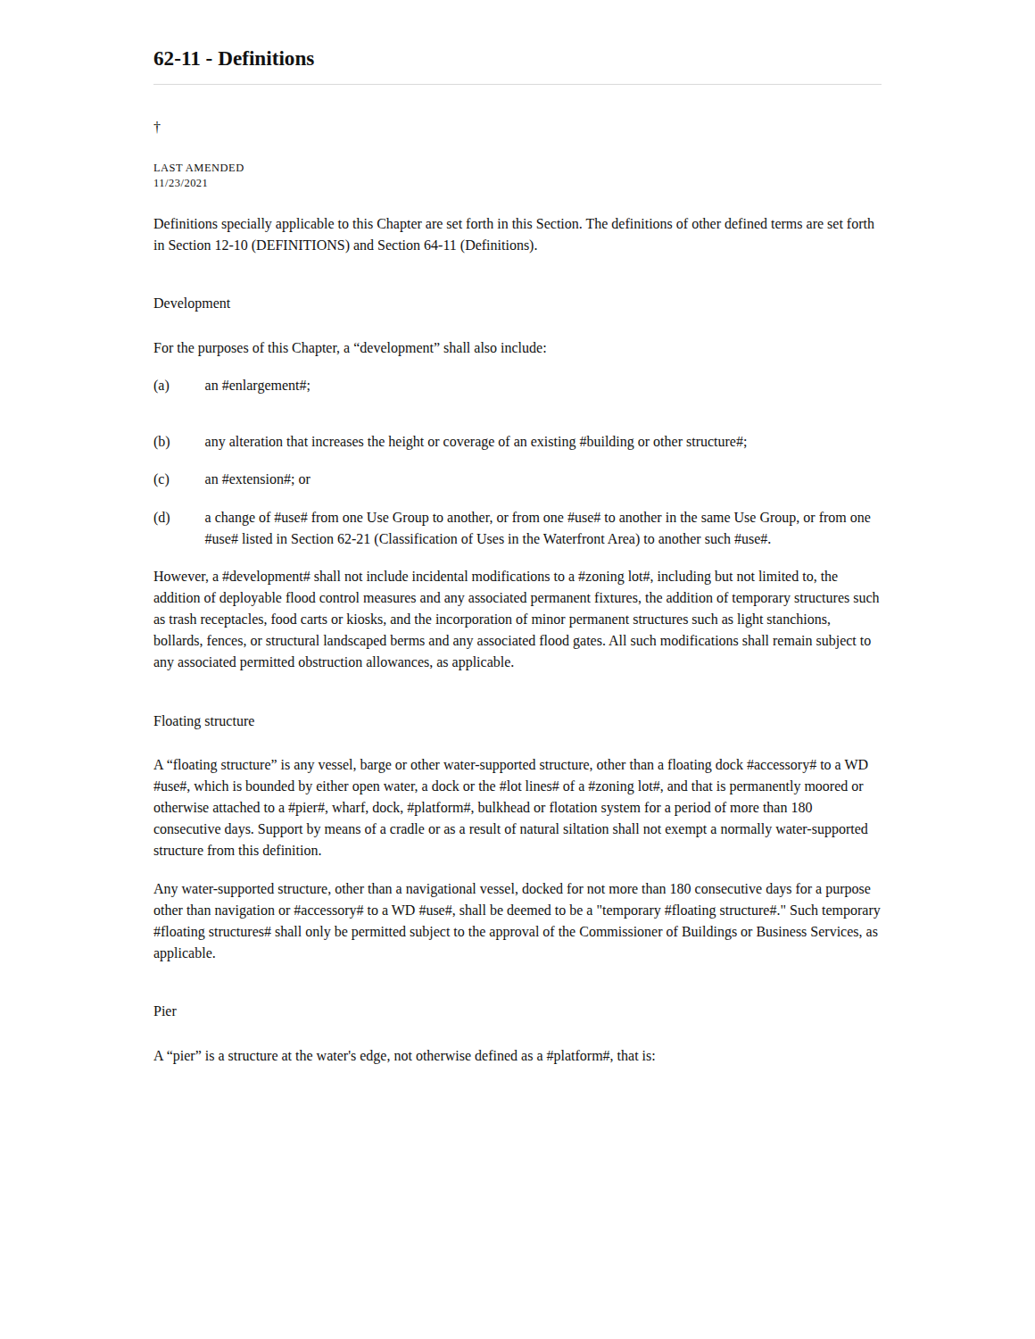62-11 - Definitions
†
LAST AMENDED
11/23/2021
Definitions specially applicable to this Chapter are set forth in this Section. The definitions of other defined terms are set forth in Section 12-10 (DEFINITIONS) and Section 64-11 (Definitions).
Development
For the purposes of this Chapter, a “development” shall also include:
(a) an #enlargement#;
(b) any alteration that increases the height or coverage of an existing #building or other structure#;
(c) an #extension#; or
(d) a change of #use# from one Use Group to another, or from one #use# to another in the same Use Group, or from one #use# listed in Section 62-21 (Classification of Uses in the Waterfront Area) to another such #use#.
However, a #development# shall not include incidental modifications to a #zoning lot#, including but not limited to, the addition of deployable flood control measures and any associated permanent fixtures, the addition of temporary structures such as trash receptacles, food carts or kiosks, and the incorporation of minor permanent structures such as light stanchions, bollards, fences, or structural landscaped berms and any associated flood gates. All such modifications shall remain subject to any associated permitted obstruction allowances, as applicable.
Floating structure
A “floating structure” is any vessel, barge or other water-supported structure, other than a floating dock #accessory# to a WD #use#, which is bounded by either open water, a dock or the #lot lines# of a #zoning lot#, and that is permanently moored or otherwise attached to a #pier#, wharf, dock, #platform#, bulkhead or flotation system for a period of more than 180 consecutive days. Support by means of a cradle or as a result of natural siltation shall not exempt a normally water-supported structure from this definition.
Any water-supported structure, other than a navigational vessel, docked for not more than 180 consecutive days for a purpose other than navigation or #accessory# to a WD #use#, shall be deemed to be a "temporary #floating structure#." Such temporary #floating structures# shall only be permitted subject to the approval of the Commissioner of Buildings or Business Services, as applicable.
Pier
A “pier” is a structure at the water's edge, not otherwise defined as a #platform#, that is: